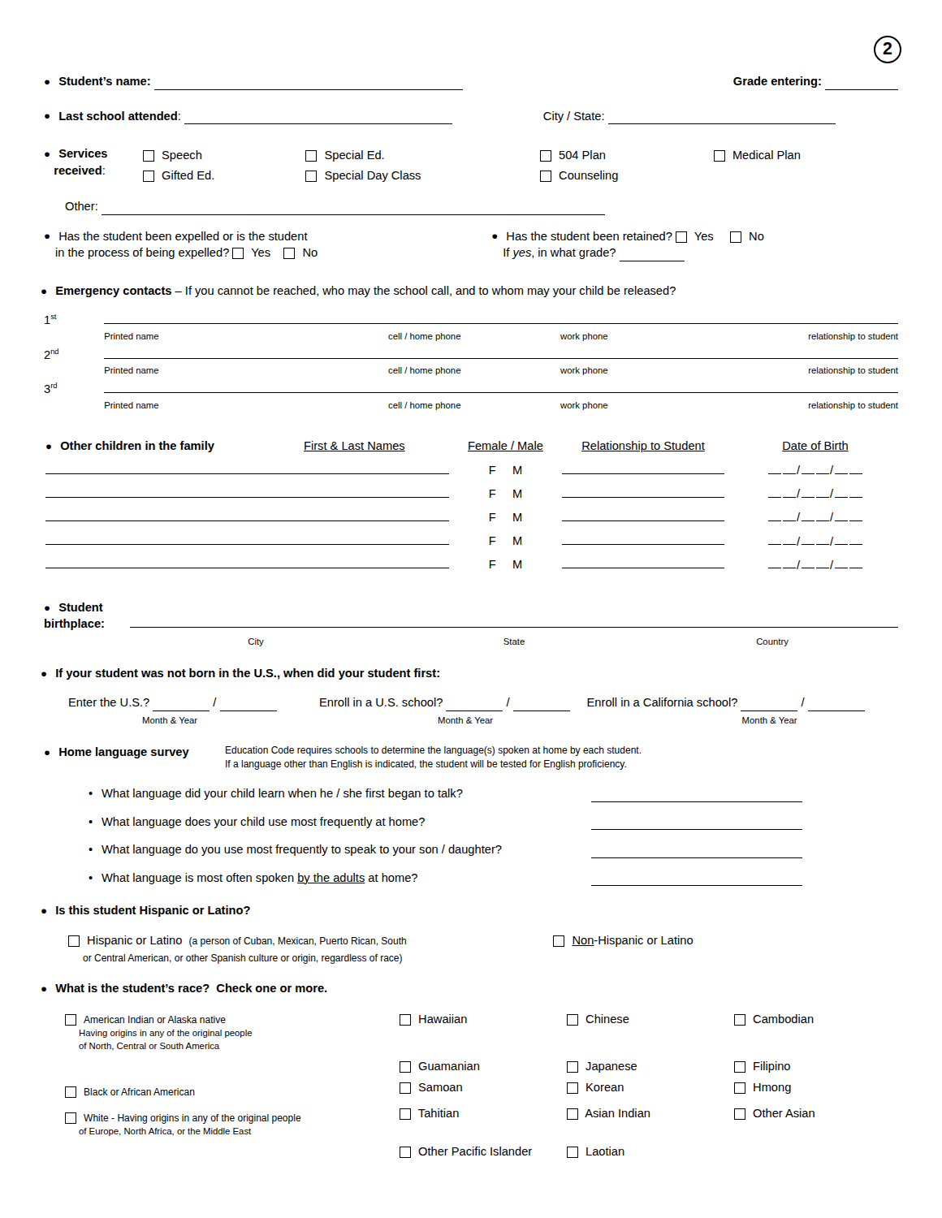2
| ● Student’s name: | Grade entering: |
| ● Last school attended : | City / State: |
| ● Services received : | / Speech / Special Ed. / 504 Plan / Medical Plan / / Gifted Ed. / Special Day Class / Counseling / / |
Other:
| ● Has the student been expelled or is the student in the process of being expelled? Yes No | ● Has the student been retained? Yes No If yes , in what grade? |
● Emergency contacts – If you cannot be reached, who may the school call, and to whom may your child be released?
| 1 st | |
| | Printed name | cell / home phone | work phone | relationship to student |
| 2 nd | |
| | Printed name | cell / home phone | work phone | relationship to student |
| 3 rd | |
| | Printed name | cell / home phone | work phone | relationship to student |
| ● Other children in the family | First & Last Names | Female / Male | Relationship to Student | Date of Birth |
| | F M | | / / |
| | F M | | / / |
| | F M | | / / |
| | F M | | / / |
| | F M | | / / |
| ● Student birthplace: | |
| | City | State | Country |
● If your student was not born in the U.S., when did your student first:
| Enter the U.S.? / | Enroll in a U.S. school? / | Enroll in a California school? / |
| Month & Year | Month & Year | Month & Year |
| ● Home language survey | Education Code requires schools to determine the language(s) spoken at home by each student. If a language other than English is indicated, the student will be tested for English proficiency. |
| • | What language did your child learn when he / she first began to talk? | |
| • | What language does your child use most frequently at home? | |
| • | What language do you use most frequently to speak to your son / daughter? | |
| • | What language is most often spoken by the adults at home? | |
● Is this student Hispanic or Latino?
| Hispanic or Latino (a person of Cuban, Mexican, Puerto Rican, South or Central American, or other Spanish culture or origin, regardless of race) | Non -Hispanic or Latino |
● What is the student’s race? Check one or more.
| American Indian or Alaska native Having origins in any of the original people of North, Central or South America | Hawaiian | Chinese | Cambodian |
| | Guamanian | Japanese | Filipino |
| Black or African American | Samoan | Korean | Hmong |
| White - Having origins in any of the original people of Europe, North Africa, or the Middle East | Tahitian | Asian Indian | Other Asian |
| | Other Pacific Islander | Laotian | |